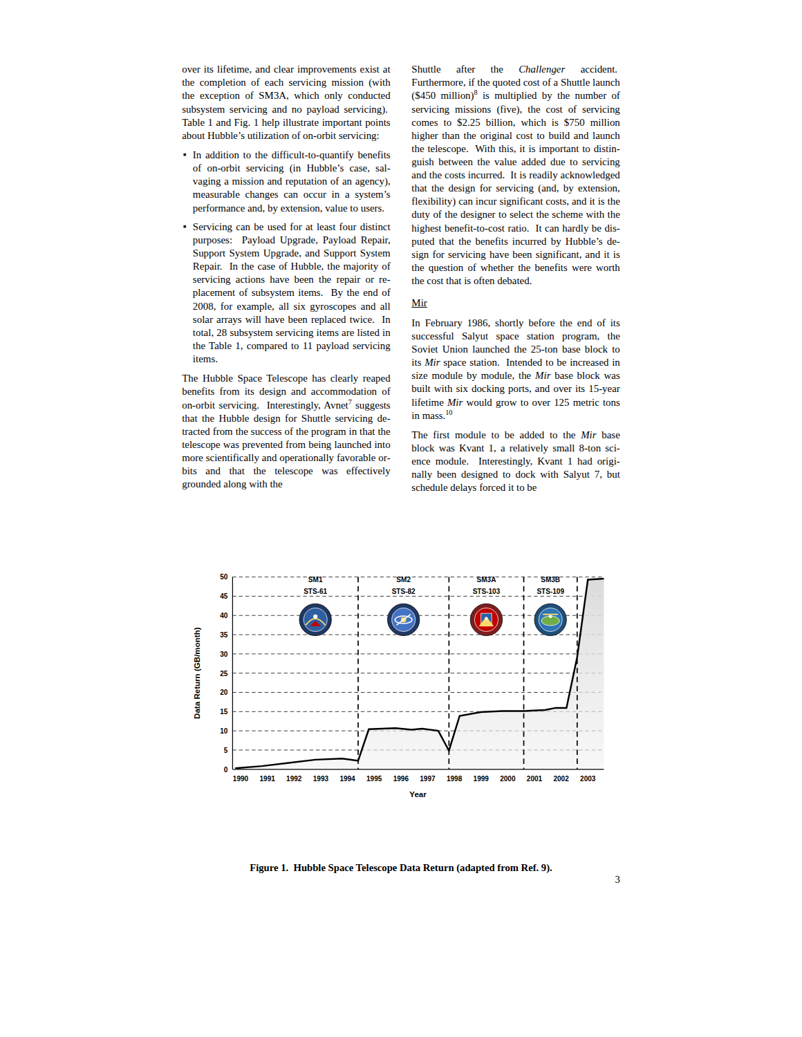over its lifetime, and clear improvements exist at the completion of each servicing mission (with the exception of SM3A, which only conducted subsystem servicing and no payload servicing). Table 1 and Fig. 1 help illustrate important points about Hubble’s utilization of on-orbit servicing:
In addition to the difficult-to-quantify benefits of on-orbit servicing (in Hubble’s case, salvaging a mission and reputation of an agency), measurable changes can occur in a system’s performance and, by extension, value to users.
Servicing can be used for at least four distinct purposes: Payload Upgrade, Payload Repair, Support System Upgrade, and Support System Repair. In the case of Hubble, the majority of servicing actions have been the repair or replacement of subsystem items. By the end of 2008, for example, all six gyroscopes and all solar arrays will have been replaced twice. In total, 28 subsystem servicing items are listed in the Table 1, compared to 11 payload servicing items.
The Hubble Space Telescope has clearly reaped benefits from its design and accommodation of on-orbit servicing. Interestingly, Avnet7 suggests that the Hubble design for Shuttle servicing detracted from the success of the program in that the telescope was prevented from being launched into more scientifically and operationally favorable orbits and that the telescope was effectively grounded along with the
Shuttle after the Challenger accident. Furthermore, if the quoted cost of a Shuttle launch ($450 million)8 is multiplied by the number of servicing missions (five), the cost of servicing comes to $2.25 billion, which is $750 million higher than the original cost to build and launch the telescope. With this, it is important to distinguish between the value added due to servicing and the costs incurred. It is readily acknowledged that the design for servicing (and, by extension, flexibility) can incur significant costs, and it is the duty of the designer to select the scheme with the highest benefit-to-cost ratio. It can hardly be disputed that the benefits incurred by Hubble’s design for servicing have been significant, and it is the question of whether the benefits were worth the cost that is often debated.
Mir
In February 1986, shortly before the end of its successful Salyut space station program, the Soviet Union launched the 25-ton base block to its Mir space station. Intended to be increased in size module by module, the Mir base block was built with six docking ports, and over its 15-year lifetime Mir would grow to over 125 metric tons in mass.10
The first module to be added to the Mir base block was Kvant 1, a relatively small 8-ton science module. Interestingly, Kvant 1 had originally been designed to dock with Salyut 7, but schedule delays forced it to be
50 45 40 35 30 25 20 15 10 5 0 SM1 STS-61 SM2 STS-82 SM3A STS-103 SM3B STS-109 1990 1991 1992 1993 1994 1995 1996 1997 1998 1999 2000 2001 2002 2003 Year Data Return (GB/month)
Figure 1. Hubble Space Telescope Data Return (adapted from Ref. 9).
3